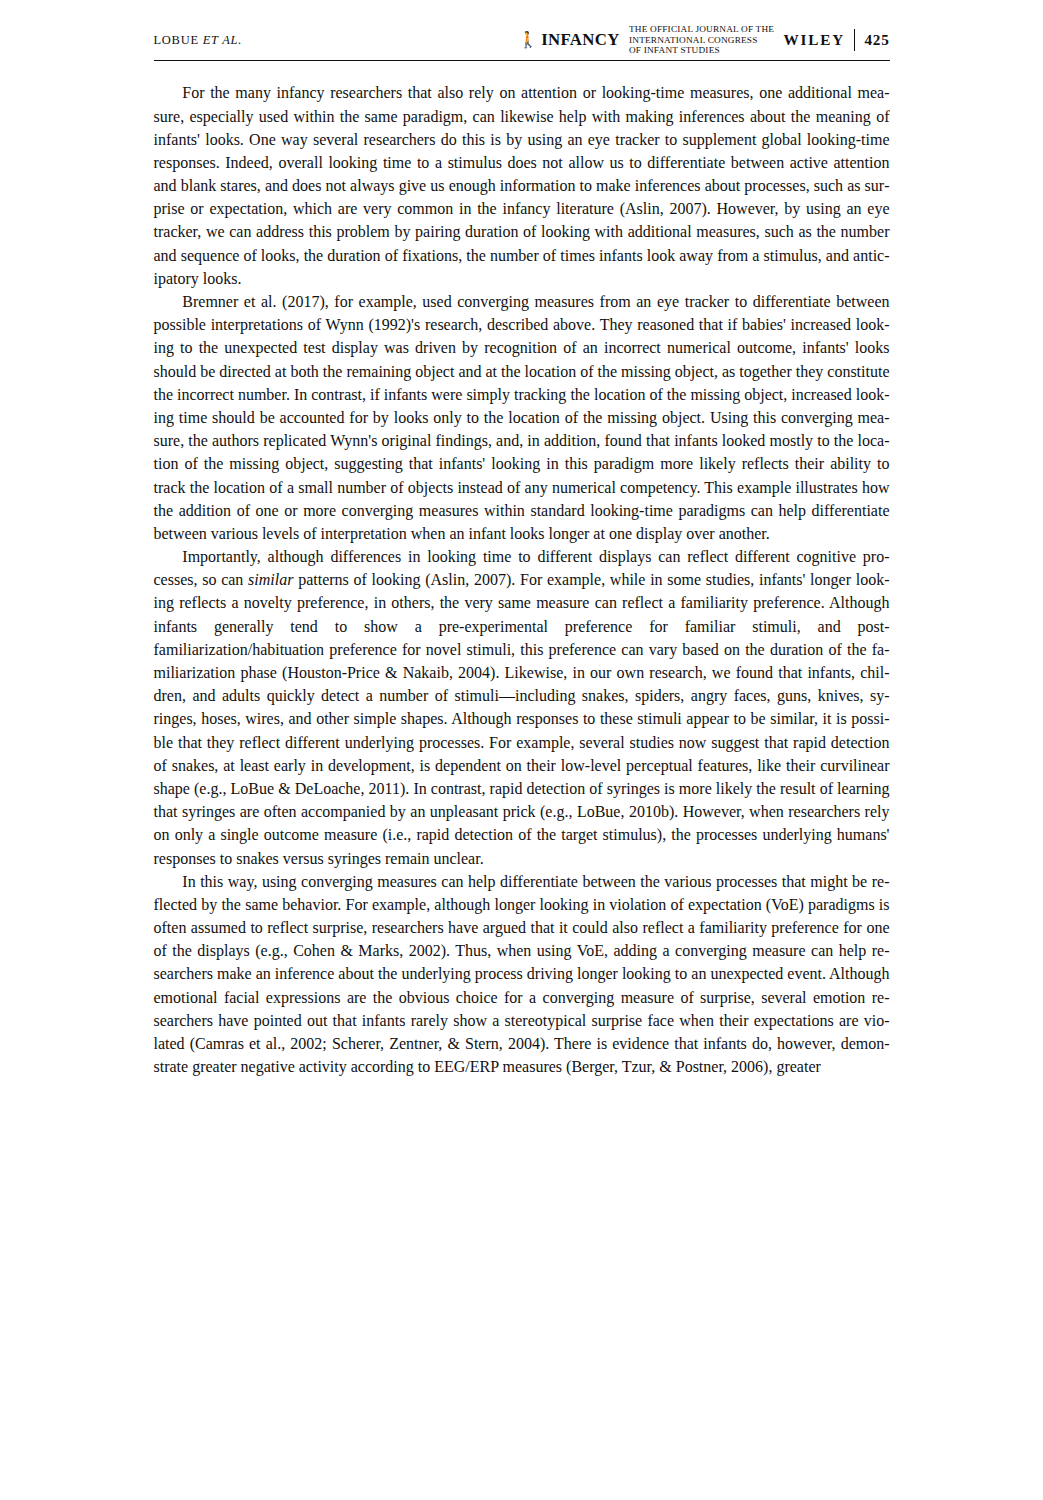LoBue et al. INFANCY The Official Journal of the
International Congress
of Infant Studies WILEY 425
For the many infancy researchers that also rely on attention or looking-time measures, one additional measure, especially used within the same paradigm, can likewise help with making inferences about the meaning of infants' looks. One way several researchers do this is by using an eye tracker to supplement global looking-time responses. Indeed, overall looking time to a stimulus does not allow us to differentiate between active attention and blank stares, and does not always give us enough information to make inferences about processes, such as surprise or expectation, which are very common in the infancy literature (Aslin, 2007). However, by using an eye tracker, we can address this problem by pairing duration of looking with additional measures, such as the number and sequence of looks, the duration of fixations, the number of times infants look away from a stimulus, and anticipatory looks.
Bremner et al. (2017), for example, used converging measures from an eye tracker to differentiate between possible interpretations of Wynn (1992)'s research, described above. They reasoned that if babies' increased looking to the unexpected test display was driven by recognition of an incorrect numerical outcome, infants' looks should be directed at both the remaining object and at the location of the missing object, as together they constitute the incorrect number. In contrast, if infants were simply tracking the location of the missing object, increased looking time should be accounted for by looks only to the location of the missing object. Using this converging measure, the authors replicated Wynn's original findings, and, in addition, found that infants looked mostly to the location of the missing object, suggesting that infants' looking in this paradigm more likely reflects their ability to track the location of a small number of objects instead of any numerical competency. This example illustrates how the addition of one or more converging measures within standard looking-time paradigms can help differentiate between various levels of interpretation when an infant looks longer at one display over another.
Importantly, although differences in looking time to different displays can reflect different cognitive processes, so can similar patterns of looking (Aslin, 2007). For example, while in some studies, infants' longer looking reflects a novelty preference, in others, the very same measure can reflect a familiarity preference. Although infants generally tend to show a pre-experimental preference for familiar stimuli, and post-familiarization/habituation preference for novel stimuli, this preference can vary based on the duration of the familiarization phase (Houston-Price & Nakaib, 2004). Likewise, in our own research, we found that infants, children, and adults quickly detect a number of stimuli—including snakes, spiders, angry faces, guns, knives, syringes, hoses, wires, and other simple shapes. Although responses to these stimuli appear to be similar, it is possible that they reflect different underlying processes. For example, several studies now suggest that rapid detection of snakes, at least early in development, is dependent on their low-level perceptual features, like their curvilinear shape (e.g., LoBue & DeLoache, 2011). In contrast, rapid detection of syringes is more likely the result of learning that syringes are often accompanied by an unpleasant prick (e.g., LoBue, 2010b). However, when researchers rely on only a single outcome measure (i.e., rapid detection of the target stimulus), the processes underlying humans' responses to snakes versus syringes remain unclear.
In this way, using converging measures can help differentiate between the various processes that might be reflected by the same behavior. For example, although longer looking in violation of expectation (VoE) paradigms is often assumed to reflect surprise, researchers have argued that it could also reflect a familiarity preference for one of the displays (e.g., Cohen & Marks, 2002). Thus, when using VoE, adding a converging measure can help researchers make an inference about the underlying process driving longer looking to an unexpected event. Although emotional facial expressions are the obvious choice for a converging measure of surprise, several emotion researchers have pointed out that infants rarely show a stereotypical surprise face when their expectations are violated (Camras et al., 2002; Scherer, Zentner, & Stern, 2004). There is evidence that infants do, however, demonstrate greater negative activity according to EEG/ERP measures (Berger, Tzur, & Postner, 2006), greater